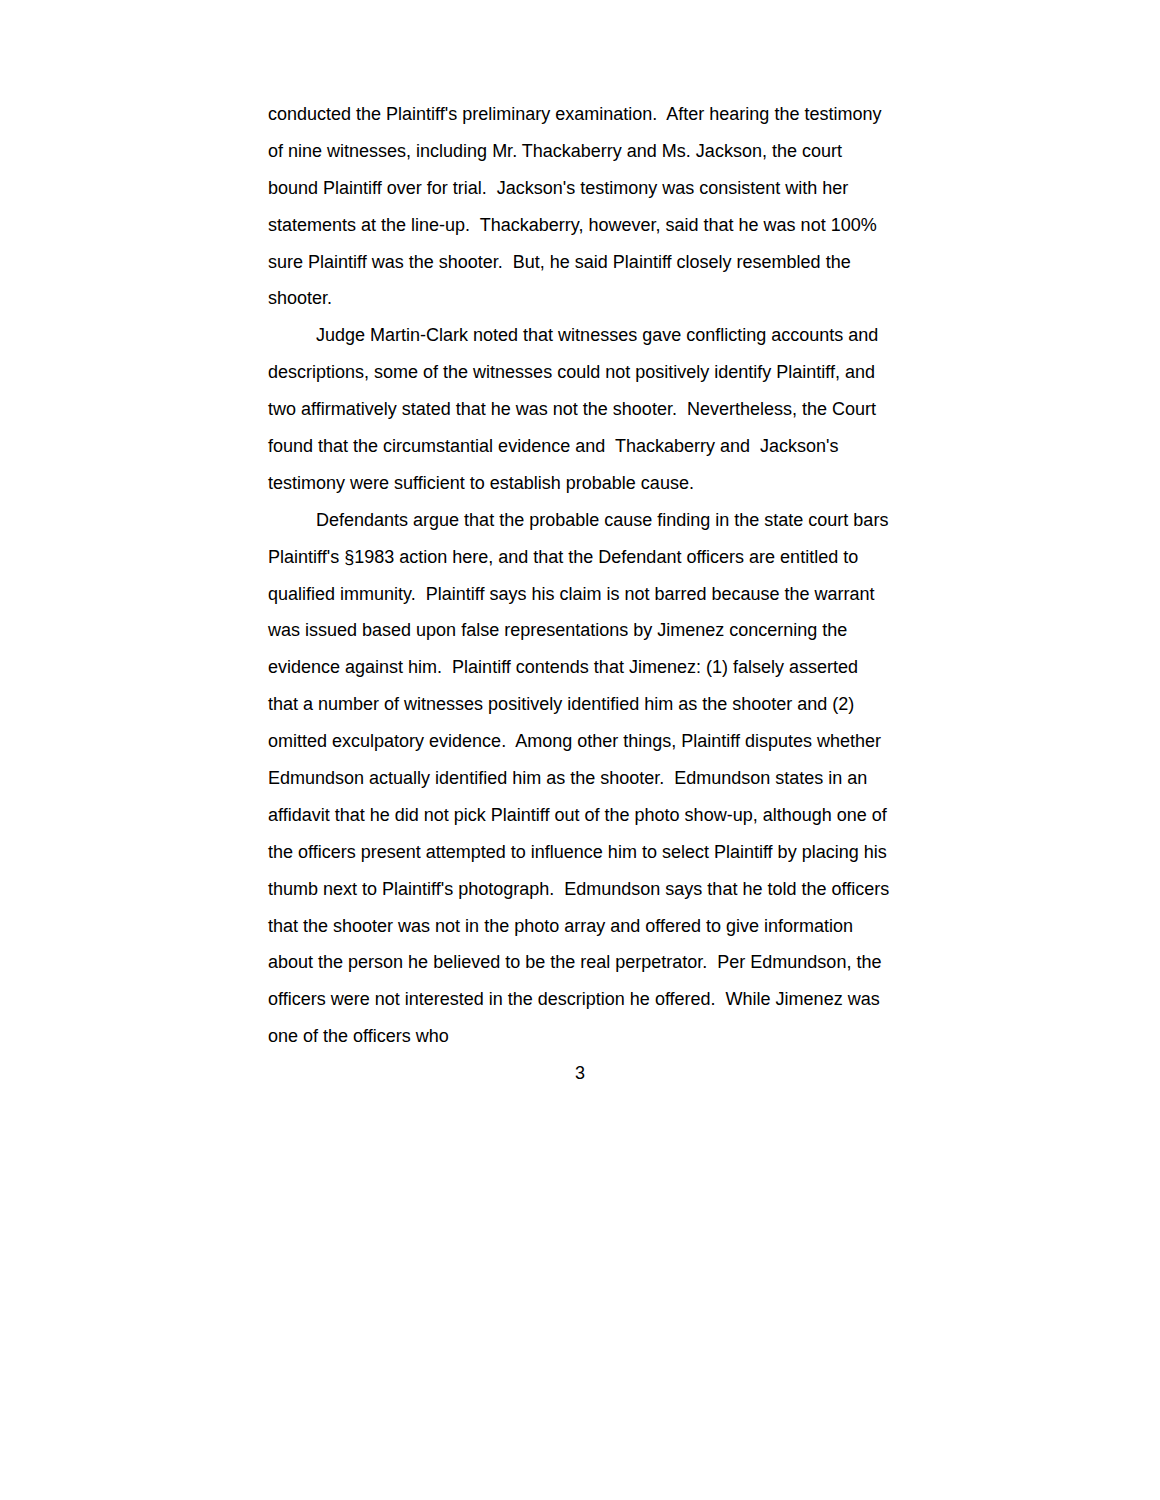conducted the Plaintiff's preliminary examination. After hearing the testimony of nine witnesses, including Mr. Thackaberry and Ms. Jackson, the court bound Plaintiff over for trial. Jackson's testimony was consistent with her statements at the line-up. Thackaberry, however, said that he was not 100% sure Plaintiff was the shooter. But, he said Plaintiff closely resembled the shooter.
Judge Martin-Clark noted that witnesses gave conflicting accounts and descriptions, some of the witnesses could not positively identify Plaintiff, and two affirmatively stated that he was not the shooter. Nevertheless, the Court found that the circumstantial evidence and Thackaberry and Jackson's testimony were sufficient to establish probable cause.
Defendants argue that the probable cause finding in the state court bars Plaintiff's §1983 action here, and that the Defendant officers are entitled to qualified immunity. Plaintiff says his claim is not barred because the warrant was issued based upon false representations by Jimenez concerning the evidence against him. Plaintiff contends that Jimenez: (1) falsely asserted that a number of witnesses positively identified him as the shooter and (2) omitted exculpatory evidence. Among other things, Plaintiff disputes whether Edmundson actually identified him as the shooter. Edmundson states in an affidavit that he did not pick Plaintiff out of the photo show-up, although one of the officers present attempted to influence him to select Plaintiff by placing his thumb next to Plaintiff's photograph. Edmundson says that he told the officers that the shooter was not in the photo array and offered to give information about the person he believed to be the real perpetrator. Per Edmundson, the officers were not interested in the description he offered. While Jimenez was one of the officers who
3